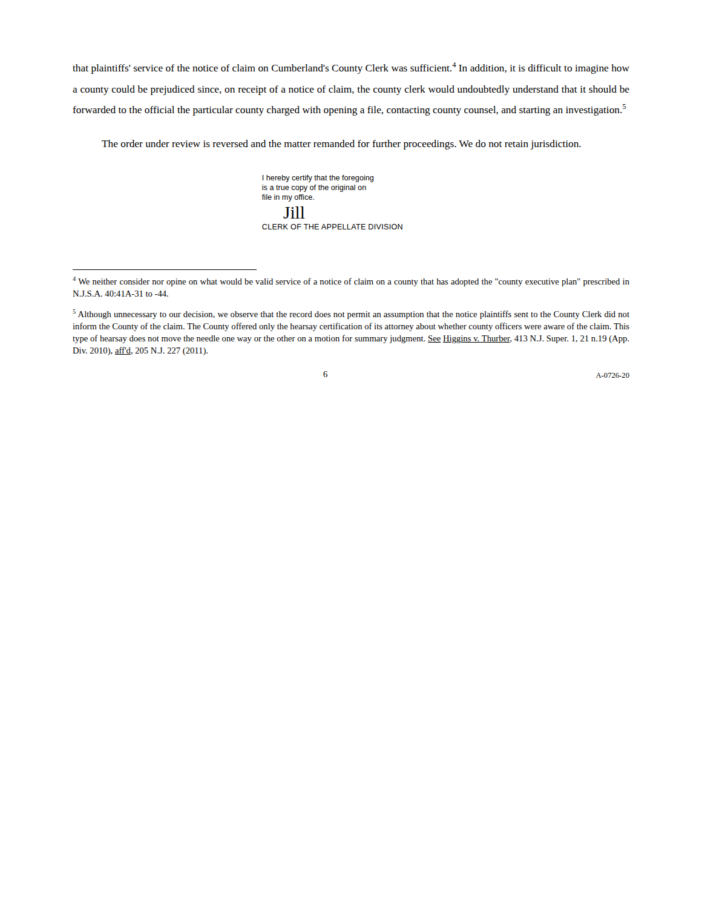that plaintiffs' service of the notice of claim on Cumberland's County Clerk was sufficient.4 In addition, it is difficult to imagine how a county could be prejudiced since, on receipt of a notice of claim, the county clerk would undoubtedly understand that it should be forwarded to the official the particular county charged with opening a file, contacting county counsel, and starting an investigation.5
The order under review is reversed and the matter remanded for further proceedings. We do not retain jurisdiction.
I hereby certify that the foregoing
is a true copy of the original on
file in my office.
Jill
CLERK OF THE APPELLATE DIVISION
4 We neither consider nor opine on what would be valid service of a notice of claim on a county that has adopted the "county executive plan" prescribed in N.J.S.A. 40:41A-31 to -44.
5 Although unnecessary to our decision, we observe that the record does not permit an assumption that the notice plaintiffs sent to the County Clerk did not inform the County of the claim. The County offered only the hearsay certification of its attorney about whether county officers were aware of the claim. This type of hearsay does not move the needle one way or the other on a motion for summary judgment. See Higgins v. Thurber, 413 N.J. Super. 1, 21 n.19 (App. Div. 2010), aff'd, 205 N.J. 227 (2011).
6 A-0726-20